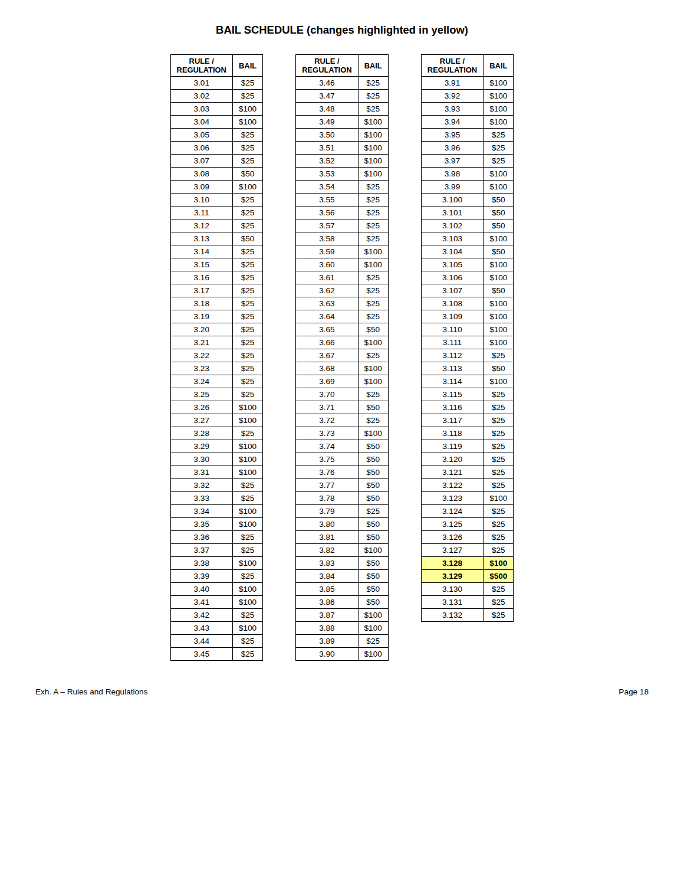BAIL SCHEDULE (changes highlighted in yellow)
| RULE / REGULATION | BAIL |
| --- | --- |
| 3.01 | $25 |
| 3.02 | $25 |
| 3.03 | $100 |
| 3.04 | $100 |
| 3.05 | $25 |
| 3.06 | $25 |
| 3.07 | $25 |
| 3.08 | $50 |
| 3.09 | $100 |
| 3.10 | $25 |
| 3.11 | $25 |
| 3.12 | $25 |
| 3.13 | $50 |
| 3.14 | $25 |
| 3.15 | $25 |
| 3.16 | $25 |
| 3.17 | $25 |
| 3.18 | $25 |
| 3.19 | $25 |
| 3.20 | $25 |
| 3.21 | $25 |
| 3.22 | $25 |
| 3.23 | $25 |
| 3.24 | $25 |
| 3.25 | $25 |
| 3.26 | $100 |
| 3.27 | $100 |
| 3.28 | $25 |
| 3.29 | $100 |
| 3.30 | $100 |
| 3.31 | $100 |
| 3.32 | $25 |
| 3.33 | $25 |
| 3.34 | $100 |
| 3.35 | $100 |
| 3.36 | $25 |
| 3.37 | $25 |
| 3.38 | $100 |
| 3.39 | $25 |
| 3.40 | $100 |
| 3.41 | $100 |
| 3.42 | $25 |
| 3.43 | $100 |
| 3.44 | $25 |
| 3.45 | $25 |
| RULE / REGULATION | BAIL |
| --- | --- |
| 3.46 | $25 |
| 3.47 | $25 |
| 3.48 | $25 |
| 3.49 | $100 |
| 3.50 | $100 |
| 3.51 | $100 |
| 3.52 | $100 |
| 3.53 | $100 |
| 3.54 | $25 |
| 3.55 | $25 |
| 3.56 | $25 |
| 3.57 | $25 |
| 3.58 | $25 |
| 3.59 | $100 |
| 3.60 | $100 |
| 3.61 | $25 |
| 3.62 | $25 |
| 3.63 | $25 |
| 3.64 | $25 |
| 3.65 | $50 |
| 3.66 | $100 |
| 3.67 | $25 |
| 3.68 | $100 |
| 3.69 | $100 |
| 3.70 | $25 |
| 3.71 | $50 |
| 3.72 | $25 |
| 3.73 | $100 |
| 3.74 | $50 |
| 3.75 | $50 |
| 3.76 | $50 |
| 3.77 | $50 |
| 3.78 | $50 |
| 3.79 | $25 |
| 3.80 | $50 |
| 3.81 | $50 |
| 3.82 | $100 |
| 3.83 | $50 |
| 3.84 | $50 |
| 3.85 | $50 |
| 3.86 | $50 |
| 3.87 | $100 |
| 3.88 | $100 |
| 3.89 | $25 |
| 3.90 | $100 |
| RULE / REGULATION | BAIL |
| --- | --- |
| 3.91 | $100 |
| 3.92 | $100 |
| 3.93 | $100 |
| 3.94 | $100 |
| 3.95 | $25 |
| 3.96 | $25 |
| 3.97 | $25 |
| 3.98 | $100 |
| 3.99 | $100 |
| 3.100 | $50 |
| 3.101 | $50 |
| 3.102 | $50 |
| 3.103 | $100 |
| 3.104 | $50 |
| 3.105 | $100 |
| 3.106 | $100 |
| 3.107 | $50 |
| 3.108 | $100 |
| 3.109 | $100 |
| 3.110 | $100 |
| 3.111 | $100 |
| 3.112 | $25 |
| 3.113 | $50 |
| 3.114 | $100 |
| 3.115 | $25 |
| 3.116 | $25 |
| 3.117 | $25 |
| 3.118 | $25 |
| 3.119 | $25 |
| 3.120 | $25 |
| 3.121 | $25 |
| 3.122 | $25 |
| 3.123 | $100 |
| 3.124 | $25 |
| 3.125 | $25 |
| 3.126 | $25 |
| 3.127 | $25 |
| 3.128 | $100 |
| 3.129 | $500 |
| 3.130 | $25 |
| 3.131 | $25 |
| 3.132 | $25 |
Exh. A – Rules and Regulations Page 18